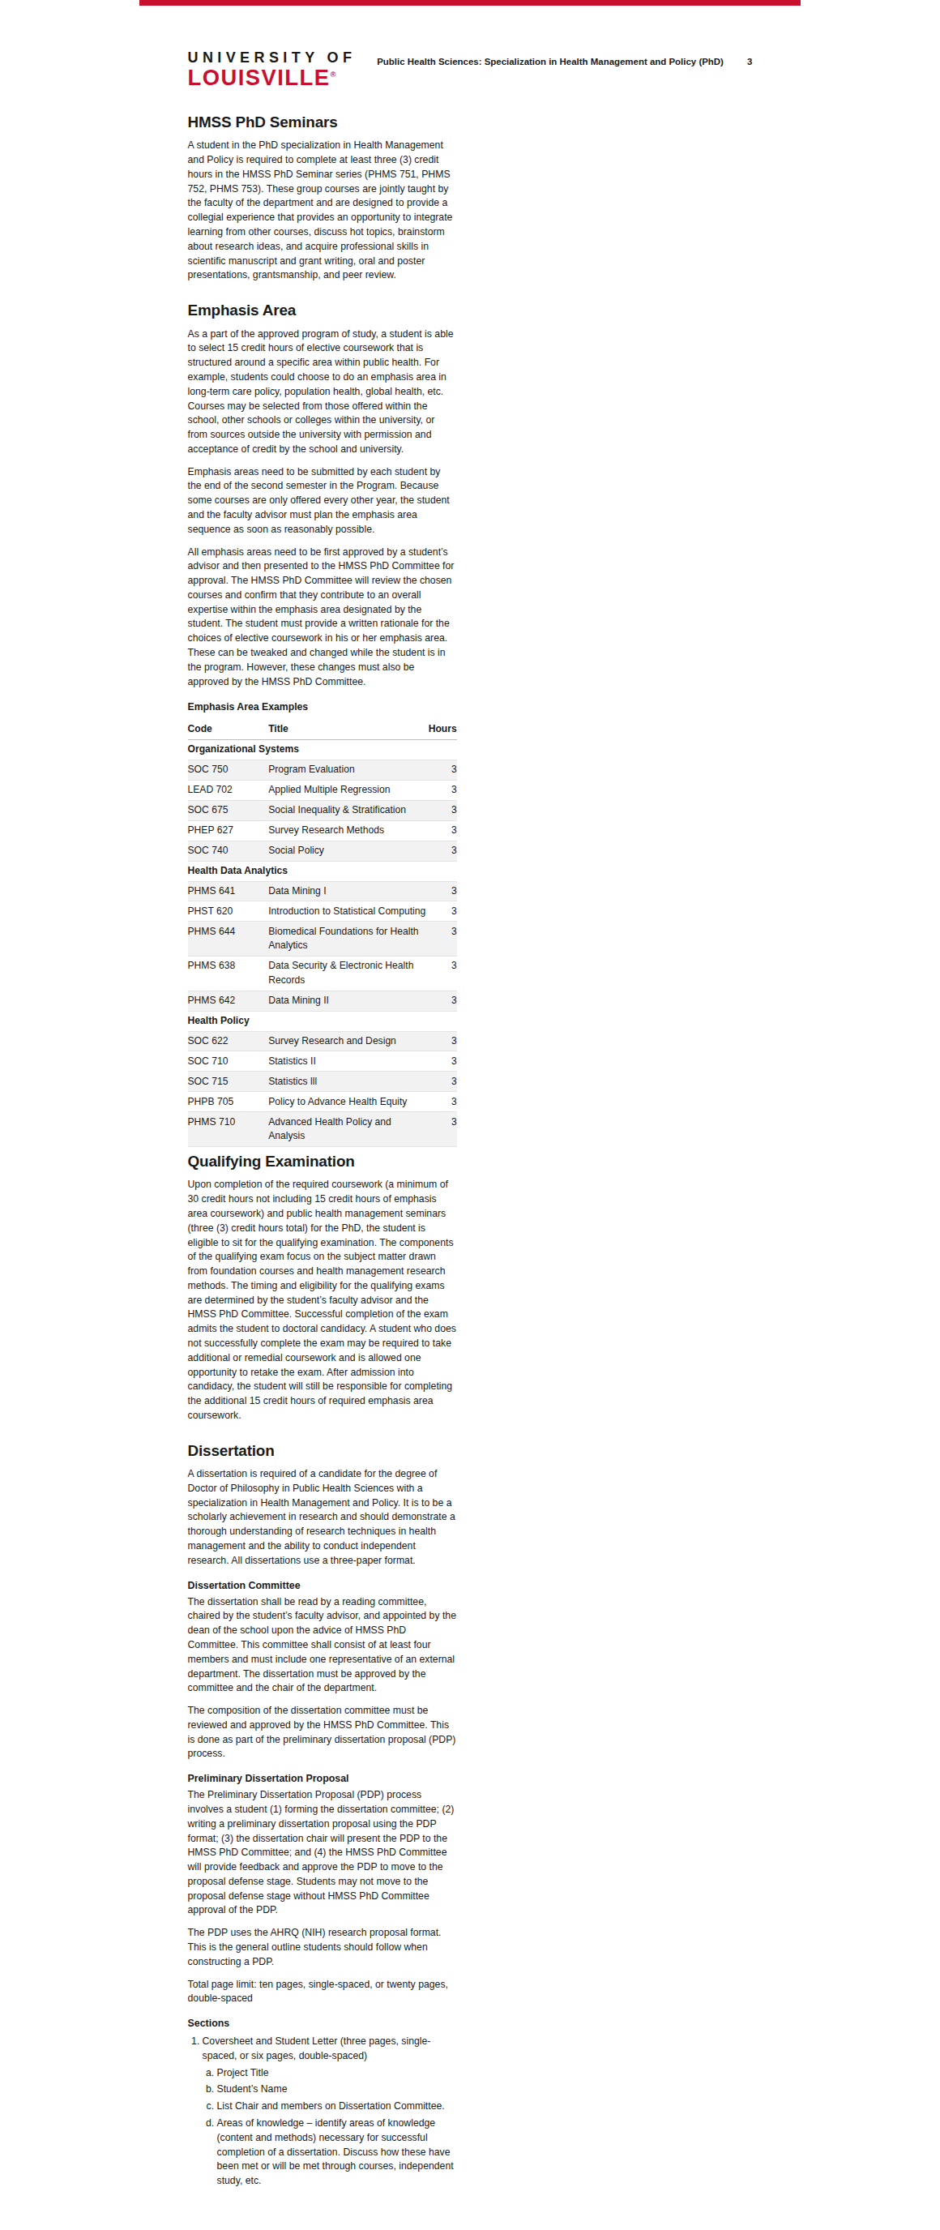UNIVERSITY OF LOUISVILLE®
Public Health Sciences: Specialization in Health Management and Policy (PhD) 3
HMSS PhD Seminars
A student in the PhD specialization in Health Management and Policy is required to complete at least three (3) credit hours in the HMSS PhD Seminar series (PHMS 751, PHMS 752, PHMS 753). These group courses are jointly taught by the faculty of the department and are designed to provide a collegial experience that provides an opportunity to integrate learning from other courses, discuss hot topics, brainstorm about research ideas, and acquire professional skills in scientific manuscript and grant writing, oral and poster presentations, grantsmanship, and peer review.
Emphasis Area
As a part of the approved program of study, a student is able to select 15 credit hours of elective coursework that is structured around a specific area within public health. For example, students could choose to do an emphasis area in long-term care policy, population health, global health, etc. Courses may be selected from those offered within the school, other schools or colleges within the university, or from sources outside the university with permission and acceptance of credit by the school and university.
Emphasis areas need to be submitted by each student by the end of the second semester in the Program. Because some courses are only offered every other year, the student and the faculty advisor must plan the emphasis area sequence as soon as reasonably possible.
All emphasis areas need to be first approved by a student’s advisor and then presented to the HMSS PhD Committee for approval. The HMSS PhD Committee will review the chosen courses and confirm that they contribute to an overall expertise within the emphasis area designated by the student. The student must provide a written rationale for the choices of elective coursework in his or her emphasis area. These can be tweaked and changed while the student is in the program. However, these changes must also be approved by the HMSS PhD Committee.
Emphasis Area Examples
| Code | Title | Hours |
| --- | --- | --- |
| Organizational Systems |
| SOC 750 | Program Evaluation | 3 |
| LEAD 702 | Applied Multiple Regression | 3 |
| SOC 675 | Social Inequality & Stratification | 3 |
| PHEP 627 | Survey Research Methods | 3 |
| SOC 740 | Social Policy | 3 |
| Health Data Analytics |
| PHMS 641 | Data Mining I | 3 |
| PHST 620 | Introduction to Statistical Computing | 3 |
| PHMS 644 | Biomedical Foundations for Health Analytics | 3 |
| PHMS 638 | Data Security & Electronic Health Records | 3 |
| PHMS 642 | Data Mining II | 3 |
| Health Policy |
| SOC 622 | Survey Research and Design | 3 |
| SOC 710 | Statistics II | 3 |
| SOC 715 | Statistics lll | 3 |
| PHPB 705 | Policy to Advance Health Equity | 3 |
| PHMS 710 | Advanced Health Policy and Analysis | 3 |
Qualifying Examination
Upon completion of the required coursework (a minimum of 30 credit hours not including 15 credit hours of emphasis area coursework) and public health management seminars (three (3) credit hours total) for the PhD, the student is eligible to sit for the qualifying examination. The components of the qualifying exam focus on the subject matter drawn from foundation courses and health management research methods. The timing and eligibility for the qualifying exams are determined by the student’s faculty advisor and the HMSS PhD Committee. Successful completion of the exam admits the student to doctoral candidacy. A student who does not successfully complete the exam may be required to take additional or remedial coursework and is allowed one opportunity to retake the exam. After admission into candidacy, the student will still be responsible for completing the additional 15 credit hours of required emphasis area coursework.
Dissertation
A dissertation is required of a candidate for the degree of Doctor of Philosophy in Public Health Sciences with a specialization in Health Management and Policy. It is to be a scholarly achievement in research and should demonstrate a thorough understanding of research techniques in health management and the ability to conduct independent research. All dissertations use a three-paper format.
Dissertation Committee
The dissertation shall be read by a reading committee, chaired by the student’s faculty advisor, and appointed by the dean of the school upon the advice of HMSS PhD Committee. This committee shall consist of at least four members and must include one representative of an external department. The dissertation must be approved by the committee and the chair of the department.
The composition of the dissertation committee must be reviewed and approved by the HMSS PhD Committee. This is done as part of the preliminary dissertation proposal (PDP) process.
Preliminary Dissertation Proposal
The Preliminary Dissertation Proposal (PDP) process involves a student (1) forming the dissertation committee; (2) writing a preliminary dissertation proposal using the PDP format; (3) the dissertation chair will present the PDP to the HMSS PhD Committee; and (4) the HMSS PhD Committee will provide feedback and approve the PDP to move to the proposal defense stage. Students may not move to the proposal defense stage without HMSS PhD Committee approval of the PDP.
The PDP uses the AHRQ (NIH) research proposal format. This is the general outline students should follow when constructing a PDP.
Total page limit: ten pages, single-spaced, or twenty pages, double-spaced
Sections
Coversheet and Student Letter (three pages, single-spaced, or six pages, double-spaced)
Project Title
Student’s Name
List Chair and members on Dissertation Committee.
Areas of knowledge – identify areas of knowledge (content and methods) necessary for successful completion of a dissertation. Discuss how these have been met or will be met through courses, independent study, etc.